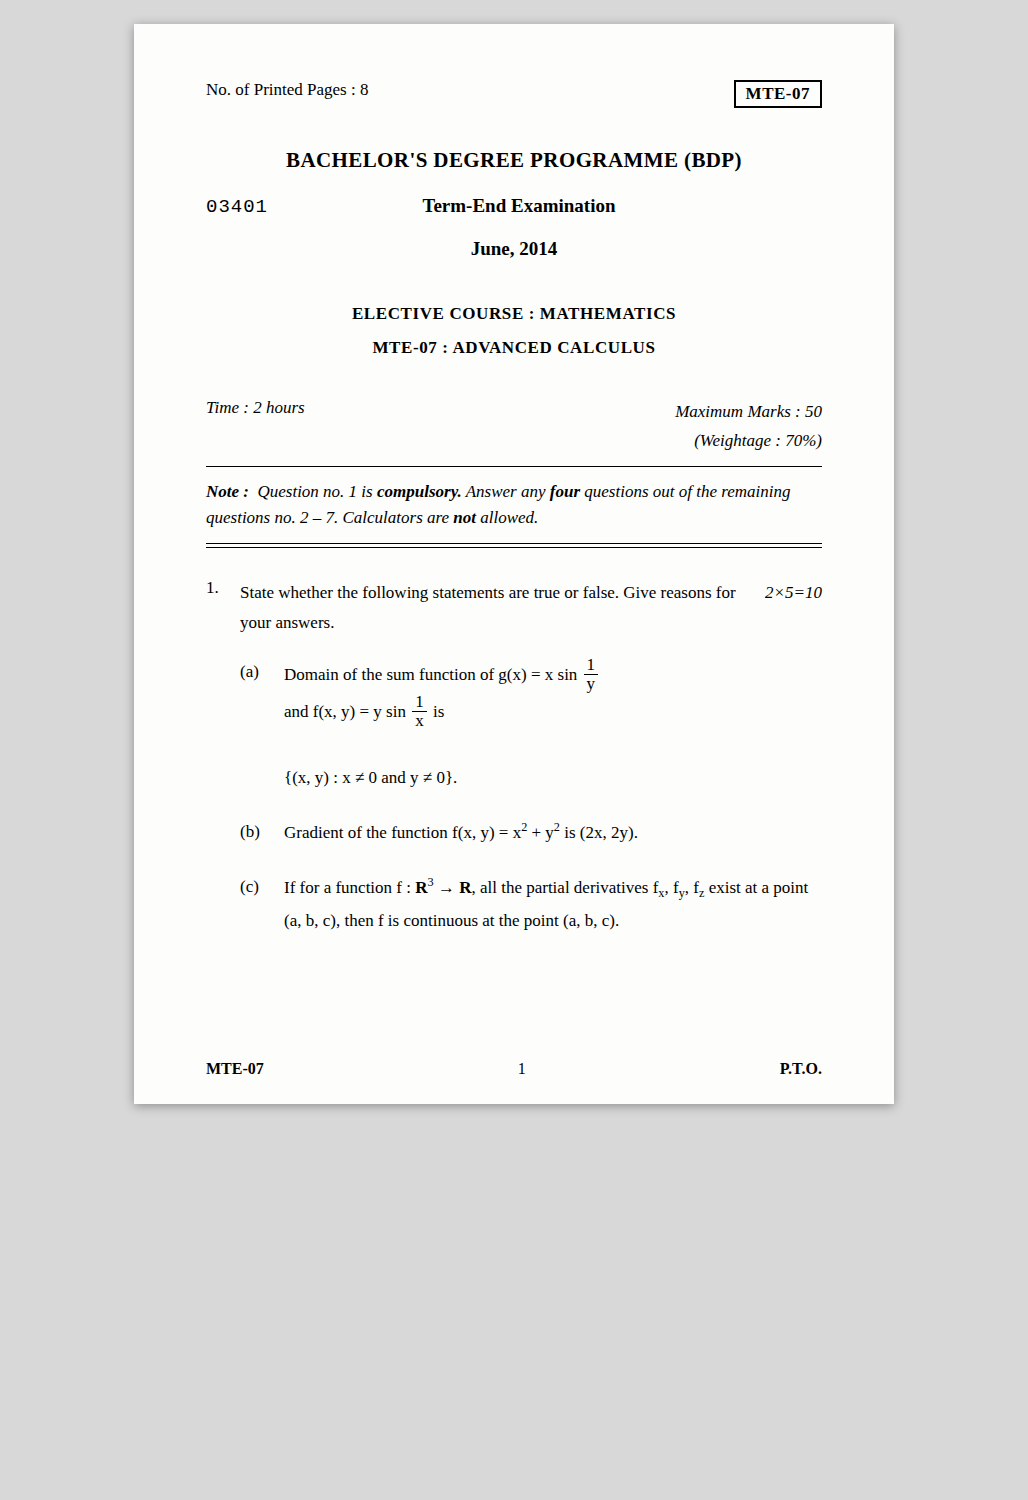No. of Printed Pages : 8
MTE-07
BACHELOR'S DEGREE PROGRAMME (BDP)
03401
Term-End Examination
June, 2014
ELECTIVE COURSE : MATHEMATICS
MTE-07 : ADVANCED CALCULUS
Time : 2 hours
Maximum Marks : 50
(Weightage : 70%)
Note : Question no. 1 is compulsory. Answer any four questions out of the remaining questions no. 2 – 7. Calculators are not allowed.
1.
2×5=10 State whether the following statements are true or false. Give reasons for your answers.
(a)
Domain of the sum function of g(x) = x sin 1 y
and f(x, y) = y sin 1 x is
{(x, y) : x ≠ 0 and y ≠ 0}.
(b)
Gradient of the function f(x, y) = x2 + y2 is (2x, 2y).
(c)
If for a function f : R3 → R, all the partial derivatives fx, fy, fz exist at a point (a, b, c), then f is continuous at the point (a, b, c).
MTE-07
1
P.T.O.